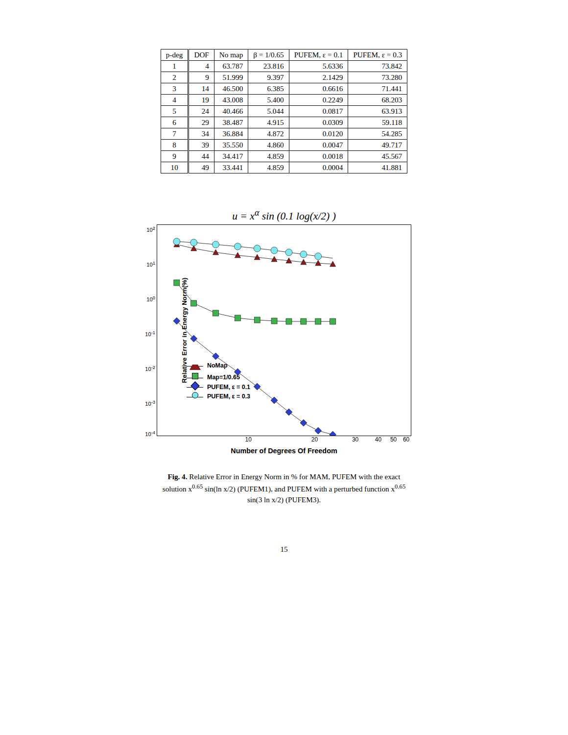| p-deg | DOF | No map | β = 1/0.65 | PUFEM, ε = 0.1 | PUFEM, ε = 0.3 |
| --- | --- | --- | --- | --- | --- |
| 1 | 4 | 63.787 | 23.816 | 5.6336 | 73.842 |
| 2 | 9 | 51.999 | 9.397 | 2.1429 | 73.280 |
| 3 | 14 | 46.500 | 6.385 | 0.6616 | 71.441 |
| 4 | 19 | 43.008 | 5.400 | 0.2249 | 68.203 |
| 5 | 24 | 40.466 | 5.044 | 0.0817 | 63.913 |
| 6 | 29 | 38.487 | 4.915 | 0.0309 | 59.118 |
| 7 | 34 | 36.884 | 4.872 | 0.0120 | 54.285 |
| 8 | 39 | 35.550 | 4.860 | 0.0047 | 49.717 |
| 9 | 44 | 34.417 | 4.859 | 0.0018 | 45.567 |
| 10 | 49 | 33.441 | 4.859 | 0.0004 | 41.881 |
u = xα sin (0.1 log(x/2) )
Relative Error in Energy Norm(%)
102 101 100 10-1 10-2 10-3 10-4
NoMap
Map=1/0.65
PUFEM, ε = 0.1
PUFEM, ε = 0.3
10 20 30 40 50 60
Number of Degrees Of Freedom
Fig. 4. Relative Error in Energy Norm in % for MAM, PUFEM with the exact solution x0.65 sin(ln x/2) (PUFEM1), and PUFEM with a perturbed function x0.65 sin(3 ln x/2) (PUFEM3).
15